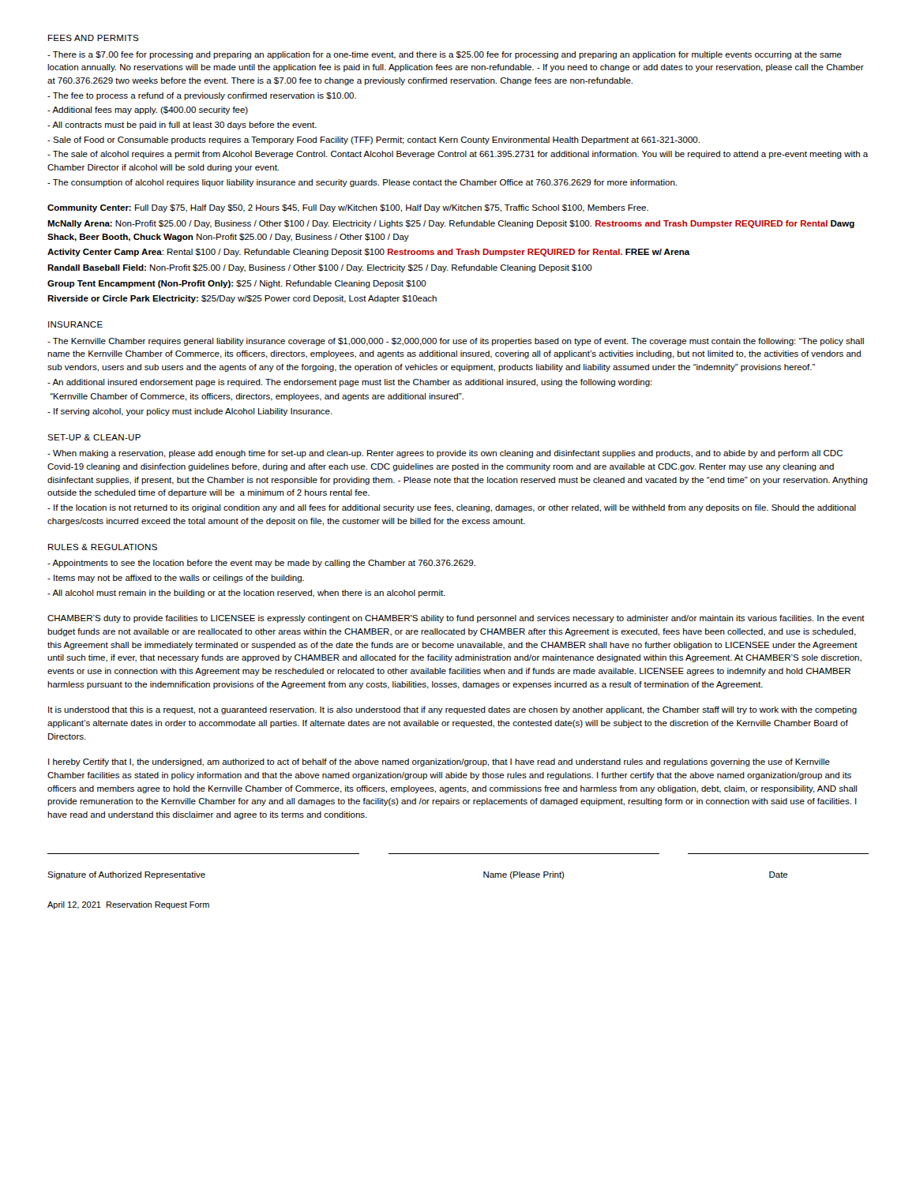FEES AND PERMITS
- There is a $7.00 fee for processing and preparing an application for a one-time event, and there is a $25.00 fee for processing and preparing an application for multiple events occurring at the same location annually. No reservations will be made until the application fee is paid in full. Application fees are non-refundable. - If you need to change or add dates to your reservation, please call the Chamber at 760.376.2629 two weeks before the event. There is a $7.00 fee to change a previously confirmed reservation. Change fees are non-refundable.
- The fee to process a refund of a previously confirmed reservation is $10.00.
- Additional fees may apply. ($400.00 security fee)
- All contracts must be paid in full at least 30 days before the event.
- Sale of Food or Consumable products requires a Temporary Food Facility (TFF) Permit; contact Kern County Environmental Health Department at 661-321-3000.
- The sale of alcohol requires a permit from Alcohol Beverage Control. Contact Alcohol Beverage Control at 661.395.2731 for additional information. You will be required to attend a pre-event meeting with a Chamber Director if alcohol will be sold during your event.
- The consumption of alcohol requires liquor liability insurance and security guards. Please contact the Chamber Office at 760.376.2629 for more information.
Community Center: Full Day $75, Half Day $50, 2 Hours $45, Full Day w/Kitchen $100, Half Day w/Kitchen $75, Traffic School $100, Members Free.
McNally Arena: Non-Profit $25.00 / Day, Business / Other $100 / Day. Electricity / Lights $25 / Day. Refundable Cleaning Deposit $100. Restrooms and Trash Dumpster REQUIRED for Rental Dawg Shack, Beer Booth, Chuck Wagon Non-Profit $25.00 / Day, Business / Other $100 / Day
Activity Center Camp Area: Rental $100 / Day. Refundable Cleaning Deposit $100 Restrooms and Trash Dumpster REQUIRED for Rental. FREE w/ Arena
Randall Baseball Field: Non-Profit $25.00 / Day, Business / Other $100 / Day. Electricity $25 / Day. Refundable Cleaning Deposit $100
Group Tent Encampment (Non-Profit Only): $25 / Night. Refundable Cleaning Deposit $100
Riverside or Circle Park Electricity: $25/Day w/$25 Power cord Deposit, Lost Adapter $10each
INSURANCE
- The Kernville Chamber requires general liability insurance coverage of $1,000,000 - $2,000,000 for use of its properties based on type of event. The coverage must contain the following: “The policy shall name the Kernville Chamber of Commerce, its officers, directors, employees, and agents as additional insured, covering all of applicant’s activities including, but not limited to, the activities of vendors and sub vendors, users and sub users and the agents of any of the forgoing, the operation of vehicles or equipment, products liability and liability assumed under the “indemnity” provisions hereof.”
- An additional insured endorsement page is required. The endorsement page must list the Chamber as additional insured, using the following wording:
“Kernville Chamber of Commerce, its officers, directors, employees, and agents are additional insured”.
- If serving alcohol, your policy must include Alcohol Liability Insurance.
SET-UP & CLEAN-UP
- When making a reservation, please add enough time for set-up and clean-up. Renter agrees to provide its own cleaning and disinfectant supplies and products, and to abide by and perform all CDC Covid-19 cleaning and disinfection guidelines before, during and after each use. CDC guidelines are posted in the community room and are available at CDC.gov. Renter may use any cleaning and disinfectant supplies, if present, but the Chamber is not responsible for providing them. - Please note that the location reserved must be cleaned and vacated by the “end time” on your reservation. Anything outside the scheduled time of departure will be a minimum of 2 hours rental fee.
- If the location is not returned to its original condition any and all fees for additional security use fees, cleaning, damages, or other related, will be withheld from any deposits on file. Should the additional charges/costs incurred exceed the total amount of the deposit on file, the customer will be billed for the excess amount.
RULES & REGULATIONS
- Appointments to see the location before the event may be made by calling the Chamber at 760.376.2629.
- Items may not be affixed to the walls or ceilings of the building.
- All alcohol must remain in the building or at the location reserved, when there is an alcohol permit.
CHAMBER’S duty to provide facilities to LICENSEE is expressly contingent on CHAMBER'S ability to fund personnel and services necessary to administer and/or maintain its various facilities. In the event budget funds are not available or are reallocated to other areas within the CHAMBER, or are reallocated by CHAMBER after this Agreement is executed, fees have been collected, and use is scheduled, this Agreement shall be immediately terminated or suspended as of the date the funds are or become unavailable, and the CHAMBER shall have no further obligation to LICENSEE under the Agreement until such time, if ever, that necessary funds are approved by CHAMBER and allocated for the facility administration and/or maintenance designated within this Agreement. At CHAMBER’S sole discretion, events or use in connection with this Agreement may be rescheduled or relocated to other available facilities when and if funds are made available. LICENSEE agrees to indemnify and hold CHAMBER harmless pursuant to the indemnification provisions of the Agreement from any costs, liabilities, losses, damages or expenses incurred as a result of termination of the Agreement.
It is understood that this is a request, not a guaranteed reservation. It is also understood that if any requested dates are chosen by another applicant, the Chamber staff will try to work with the competing applicant’s alternate dates in order to accommodate all parties. If alternate dates are not available or requested, the contested date(s) will be subject to the discretion of the Kernville Chamber Board of Directors.
I hereby Certify that I, the undersigned, am authorized to act of behalf of the above named organization/group, that I have read and understand rules and regulations governing the use of Kernville Chamber facilities as stated in policy information and that the above named organization/group will abide by those rules and regulations. I further certify that the above named organization/group and its officers and members agree to hold the Kernville Chamber of Commerce, its officers, employees, agents, and commissions free and harmless from any obligation, debt, claim, or responsibility, AND shall provide remuneration to the Kernville Chamber for any and all damages to the facility(s) and /or repairs or replacements of damaged equipment, resulting form or in connection with said use of facilities. I have read and understand this disclaimer and agree to its terms and conditions.
Signature of Authorized Representative
Name (Please Print)
Date
April 12, 2021 Reservation Request Form